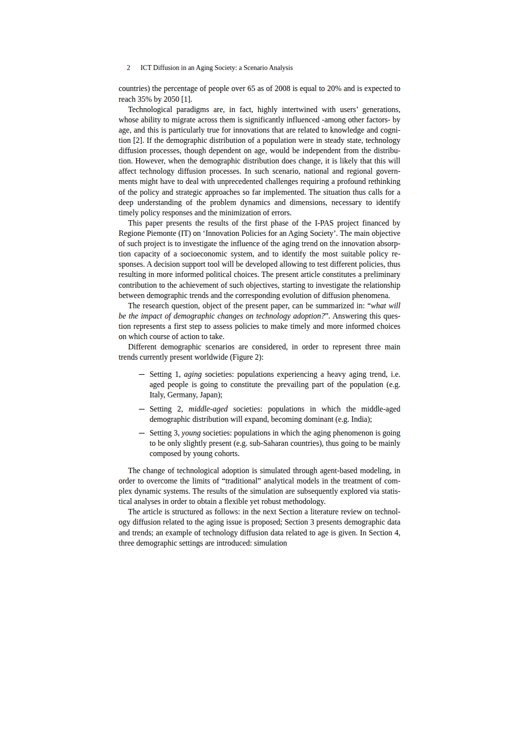2 ICT Diffusion in an Aging Society: a Scenario Analysis
countries) the percentage of people over 65 as of 2008 is equal to 20% and is expected to reach 35% by 2050 [1].
Technological paradigms are, in fact, highly intertwined with users’ generations, whose ability to migrate across them is significantly influenced -among other factors- by age, and this is particularly true for innovations that are related to knowledge and cognition [2]. If the demographic distribution of a population were in steady state, technology diffusion processes, though dependent on age, would be independent from the distribution. However, when the demographic distribution does change, it is likely that this will affect technology diffusion processes. In such scenario, national and regional governments might have to deal with unprecedented challenges requiring a profound rethinking of the policy and strategic approaches so far implemented. The situation thus calls for a deep understanding of the problem dynamics and dimensions, necessary to identify timely policy responses and the minimization of errors.
This paper presents the results of the first phase of the I-PAS project financed by Regione Piemonte (IT) on ‘Innovation Policies for an Aging Society’. The main objective of such project is to investigate the influence of the aging trend on the innovation absorption capacity of a socioeconomic system, and to identify the most suitable policy responses. A decision support tool will be developed allowing to test different policies, thus resulting in more informed political choices. The present article constitutes a preliminary contribution to the achievement of such objectives, starting to investigate the relationship between demographic trends and the corresponding evolution of diffusion phenomena.
The research question, object of the present paper, can be summarized in: “what will be the impact of demographic changes on technology adoption?”. Answering this question represents a first step to assess policies to make timely and more informed choices on which course of action to take.
Different demographic scenarios are considered, in order to represent three main trends currently present worldwide (Figure 2):
Setting 1, aging societies: populations experiencing a heavy aging trend, i.e. aged people is going to constitute the prevailing part of the population (e.g. Italy, Germany, Japan);
Setting 2, middle-aged societies: populations in which the middle-aged demographic distribution will expand, becoming dominant (e.g. India);
Setting 3, young societies: populations in which the aging phenomenon is going to be only slightly present (e.g. sub-Saharan countries), thus going to be mainly composed by young cohorts.
The change of technological adoption is simulated through agent-based modeling, in order to overcome the limits of “traditional” analytical models in the treatment of complex dynamic systems. The results of the simulation are subsequently explored via statistical analyses in order to obtain a flexible yet robust methodology.
The article is structured as follows: in the next Section a literature review on technology diffusion related to the aging issue is proposed; Section 3 presents demographic data and trends; an example of technology diffusion data related to age is given. In Section 4, three demographic settings are introduced: simulation